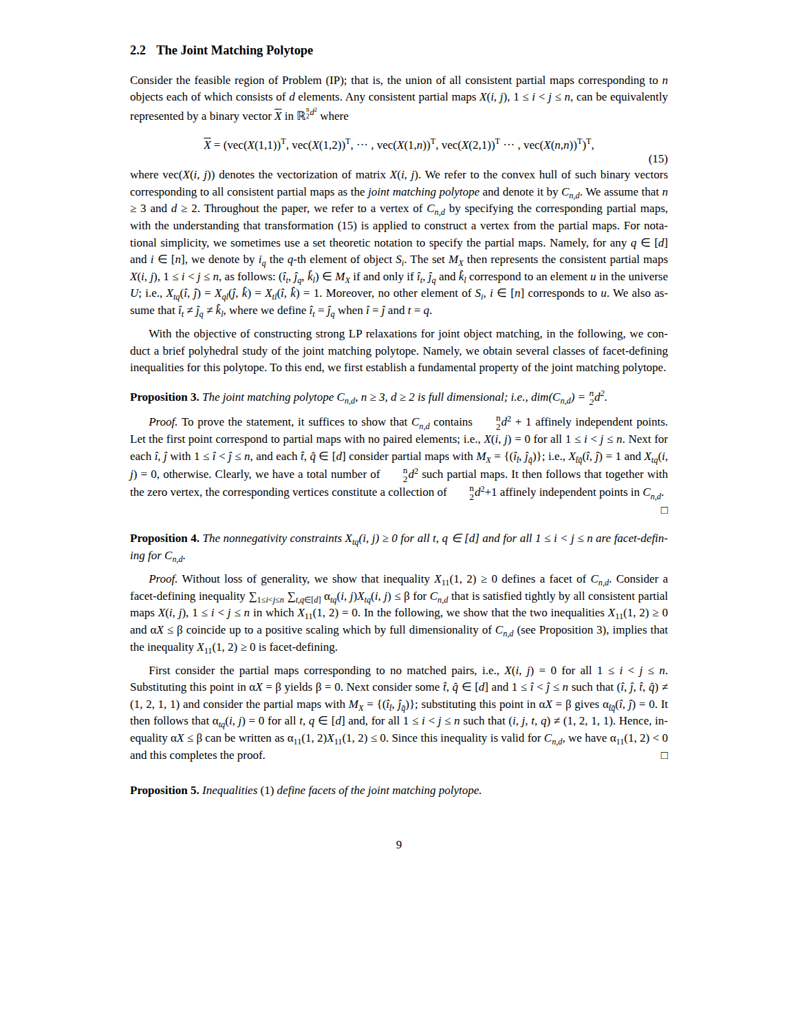2.2 The Joint Matching Polytope
Consider the feasible region of Problem (IP); that is, the union of all consistent partial maps corresponding to n objects each of which consists of d elements. Any consistent partial maps X(i, j), 1 ≤ i < j ≤ n, can be equivalently represented by a binary vector X in ℝn 2 d2 where
X = (vec(X(1,1))T, vec(X(1,2))T, ··· , vec(X(1,n))T, vec(X(2,1))T ··· , vec(X(n,n))T)T, (15)
where vec(X(i, j)) denotes the vectorization of matrix X(i, j). We refer to the convex hull of such binary vectors corresponding to all consistent partial maps as the joint matching polytope and denote it by Cn,d. We assume that n ≥ 3 and d ≥ 2. Throughout the paper, we refer to a vertex of Cn,d by specifying the corresponding partial maps, with the understanding that transformation (15) is applied to construct a vertex from the partial maps. For notational simplicity, we sometimes use a set theoretic notation to specify the partial maps. Namely, for any q ∈ [d] and i ∈ [n], we denote by iq the q-th element of object Si. The set MX then represents the consistent partial maps X(i, j), 1 ≤ i < j ≤ n, as follows: (ît, ĵq, k̂l) ∈ MX if and only if ît, ĵq and k̂l correspond to an element u in the universe U; i.e., Xtq(î, ĵ) = Xql(ĵ, k̂) = Xtl(î, k̂) = 1. Moreover, no other element of Si, i ∈ [n] corresponds to u. We also assume that ît ≠ ĵq ≠ k̂l, where we define ît = ĵq when î = ĵ and t = q.
With the objective of constructing strong LP relaxations for joint object matching, in the following, we conduct a brief polyhedral study of the joint matching polytope. Namely, we obtain several classes of facet-defining inequalities for this polytope. To this end, we first establish a fundamental property of the joint matching polytope.
Proposition 3. The joint matching polytope Cn,d, n ≥ 3, d ≥ 2 is full dimensional; i.e., dim(Cn,d) = n 2 d2.
Proof. To prove the statement, it suffices to show that Cn,d contains n 2 d2 + 1 affinely independent points. Let the first point correspond to partial maps with no paired elements; i.e., X(i, j) = 0 for all 1 ≤ i < j ≤ n. Next for each î, ĵ with 1 ≤ î < ĵ ≤ n, and each t̂, q̂ ∈ [d] consider partial maps with MX = {(ît̂, ĵq̂)}; i.e., Xt̂q̂(î, ĵ) = 1 and Xtq(i, j) = 0, otherwise. Clearly, we have a total number of n 2 d2 such partial maps. It then follows that together with the zero vertex, the corresponding vertices constitute a collection of n 2 d2+1 affinely independent points in Cn,d.
Proposition 4. The nonnegativity constraints Xtq(i, j) ≥ 0 for all t, q ∈ [d] and for all 1 ≤ i < j ≤ n are facet-defining for Cn,d.
Proof. Without loss of generality, we show that inequality X11(1, 2) ≥ 0 defines a facet of Cn,d. Consider a facet-defining inequality ∑1≤i<j≤n ∑t,q∈[d] αtq(i, j)Xtq(i, j) ≤ β for Cn,d that is satisfied tightly by all consistent partial maps X(i, j), 1 ≤ i < j ≤ n in which X11(1, 2) = 0. In the following, we show that the two inequalities X11(1, 2) ≥ 0 and αX ≤ β coincide up to a positive scaling which by full dimensionality of Cn,d (see Proposition 3), implies that the inequality X11(1, 2) ≥ 0 is facet-defining.
First consider the partial maps corresponding to no matched pairs, i.e., X(i, j) = 0 for all 1 ≤ i < j ≤ n. Substituting this point in αX = β yields β = 0. Next consider some t̂, q̂ ∈ [d] and 1 ≤ î < ĵ ≤ n such that (î, ĵ, t̂, q̂) ≠ (1, 2, 1, 1) and consider the partial maps with MX = {(ît̂, ĵq̂)}; substituting this point in αX = β gives αt̂q̂(î, ĵ) = 0. It then follows that αtq(i, j) = 0 for all t, q ∈ [d] and, for all 1 ≤ i < j ≤ n such that (i, j, t, q) ≠ (1, 2, 1, 1). Hence, inequality αX ≤ β can be written as α11(1, 2)X11(1, 2) ≤ 0. Since this inequality is valid for Cn,d, we have α11(1, 2) < 0 and this completes the proof.
Proposition 5. Inequalities (1) define facets of the joint matching polytope.
9